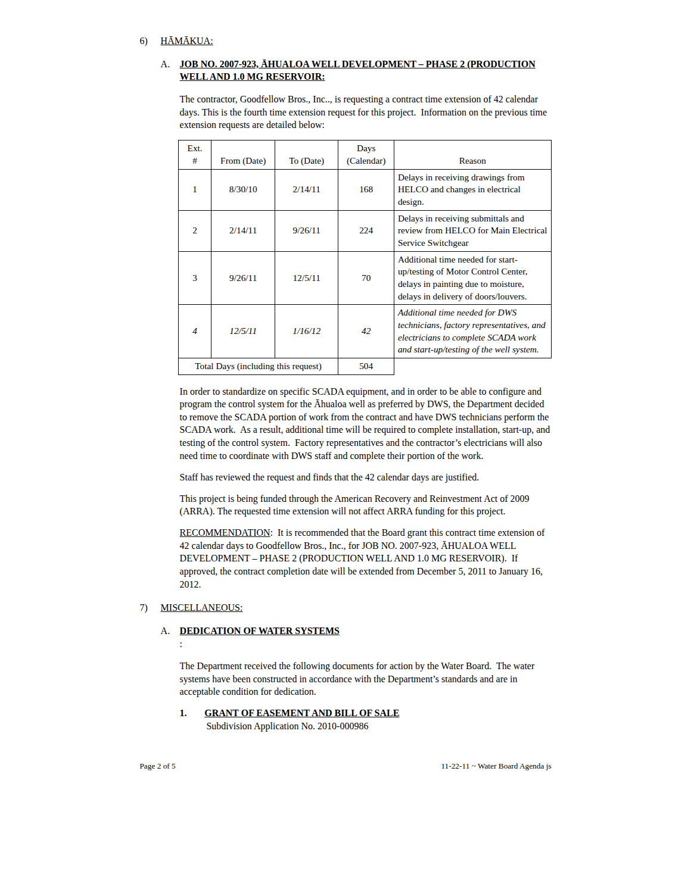6)
HĀMĀKUA:
A.
JOB NO. 2007-923, ĀHUALOA WELL DEVELOPMENT – PHASE 2 (PRODUCTION WELL AND 1.0 MG RESERVOIR:
The contractor, Goodfellow Bros., Inc.., is requesting a contract time extension of 42 calendar days. This is the fourth time extension request for this project. Information on the previous time extension requests are detailed below:
| Ext. # | From (Date) | To (Date) | Days (Calendar) | Reason |
| --- | --- | --- | --- | --- |
| 1 | 8/30/10 | 2/14/11 | 168 | Delays in receiving drawings from HELCO and changes in electrical design. |
| 2 | 2/14/11 | 9/26/11 | 224 | Delays in receiving submittals and review from HELCO for Main Electrical Service Switchgear |
| 3 | 9/26/11 | 12/5/11 | 70 | Additional time needed for start-up/testing of Motor Control Center, delays in painting due to moisture, delays in delivery of doors/louvers. |
| 4 | 12/5/11 | 1/16/12 | 42 | Additional time needed for DWS technicians, factory representatives, and electricians to complete SCADA work and start-up/testing of the well system. |
| Total Days (including this request) | 504 | |
In order to standardize on specific SCADA equipment, and in order to be able to configure and program the control system for the Āhualoa well as preferred by DWS, the Department decided to remove the SCADA portion of work from the contract and have DWS technicians perform the SCADA work. As a result, additional time will be required to complete installation, start-up, and testing of the control system. Factory representatives and the contractor’s electricians will also need time to coordinate with DWS staff and complete their portion of the work.
Staff has reviewed the request and finds that the 42 calendar days are justified.
This project is being funded through the American Recovery and Reinvestment Act of 2009 (ARRA). The requested time extension will not affect ARRA funding for this project.
RECOMMENDATION: It is recommended that the Board grant this contract time extension of 42 calendar days to Goodfellow Bros., Inc., for JOB NO. 2007-923, ĀHUALOA WELL DEVELOPMENT – PHASE 2 (PRODUCTION WELL AND 1.0 MG RESERVOIR). If approved, the contract completion date will be extended from December 5, 2011 to January 16, 2012.
7)
MISCELLANEOUS:
A.
DEDICATION OF WATER SYSTEMS
:
The Department received the following documents for action by the Water Board. The water systems have been constructed in accordance with the Department’s standards and are in acceptable condition for dedication.
1.
GRANT OF EASEMENT AND BILL OF SALE
Subdivision Application No. 2010-000986
Page 2 of 5
11-22-11 ~ Water Board Agenda js